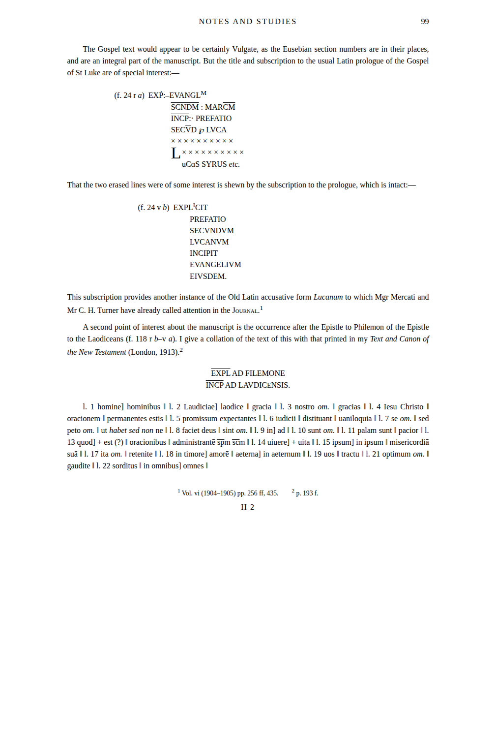NOTES AND STUDIES 99
The Gospel text would appear to be certainly Vulgate, as the Eusebian section numbers are in their places, and are an integral part of the manuscript. But the title and subscription to the usual Latin prologue of the Gospel of St Luke are of special interest:—
(f. 24 r a) EXṖ:–EVANGLM
SCNDM : MARCM
INCP:· PREFATIO
SECVD ℘ LVCA
××××××××××
L××××××××××
uCɑS SYRUS etc.
That the two erased lines were of some interest is shewn by the subscription to the prologue, which is intact:—
(f. 24 v b) EXPLICIT
PREFATIO
SECVNDVM
LVCANVM
INCIPIT
EVANGELIVM
EIVSDEM.
This subscription provides another instance of the Old Latin accusative form Lucanum to which Mgr Mercati and Mr C. H. Turner have already called attention in the Journal.1
A second point of interest about the manuscript is the occurrence after the Epistle to Philemon of the Epistle to the Laodiceans (f. 118 r b–v a). I give a collation of the text of this with that printed in my Text and Canon of the New Testament (London, 1913).2
EXPL AD FILEMONE
INCP AD LAVDICENSIS.
l. 1 homine] hominibus ‖ l. 2 Laudiciae] laodice ‖ gracia ‖ l. 3 nostro om. ‖ gracias ‖ l. 4 Iesu Christo ‖ oracionem ‖ permanentes estis ‖ l. 5 promissum expectantes ‖ l. 6 iudicii ‖ distituant ‖ uaniloquia ‖ l. 7 se om. ‖ sed peto om. ‖ ut habet sed non ne ‖ l. 8 faciet deus ‖ sint om. ‖ l. 9 in] ad ‖ l. 10 sunt om. ‖ l. 11 palam sunt ‖ pacior ‖ l. 13 quod] + est (?) ‖ oracionibus ‖ administrantē s̅p̅m s̅c̅m ‖ l. 14 uiuere] + uita ‖ l. 15 ipsum] in ipsum ‖ misericordiā suā ‖ l. 17 ita om. ‖ retenite ‖ l. 18 in timore] amorē ‖ aeterna] in aeternum ‖ l. 19 uos ‖ tractu ‖ l. 21 optimum om. ‖ gaudite ‖ l. 22 sorditus ‖ in omnibus] omnes ‖
1 Vol. vi (1904–1905) pp. 256 ff, 435. 2 p. 193 f.
H 2